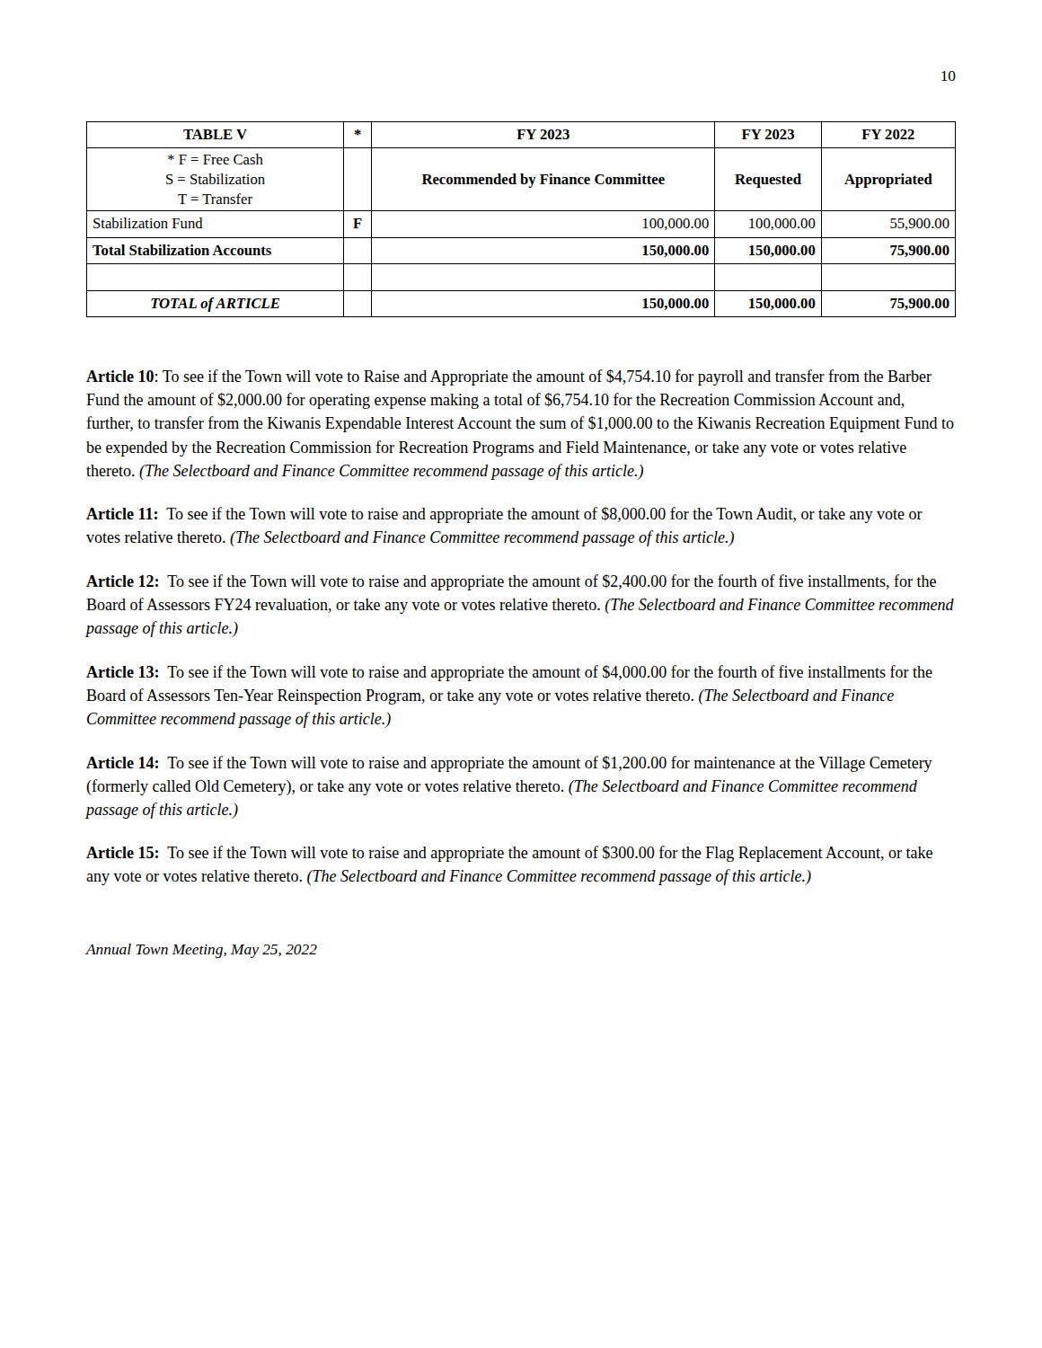10
| TABLE V | * | FY 2023 | FY 2023 | FY 2022 |
| --- | --- | --- | --- | --- |
| * F = Free Cash S = Stabilization T = Transfer | | Recommended by Finance Committee | Requested | Appropriated |
| Stabilization Fund | F | 100,000.00 | 100,000.00 | 55,900.00 |
| Total Stabilization Accounts | | 150,000.00 | 150,000.00 | 75,900.00 |
| TOTAL of ARTICLE | | 150,000.00 | 150,000.00 | 75,900.00 |
Article 10: To see if the Town will vote to Raise and Appropriate the amount of $4,754.10 for payroll and transfer from the Barber Fund the amount of $2,000.00 for operating expense making a total of $6,754.10 for the Recreation Commission Account and, further, to transfer from the Kiwanis Expendable Interest Account the sum of $1,000.00 to the Kiwanis Recreation Equipment Fund to be expended by the Recreation Commission for Recreation Programs and Field Maintenance, or take any vote or votes relative thereto. (The Selectboard and Finance Committee recommend passage of this article.)
Article 11: To see if the Town will vote to raise and appropriate the amount of $8,000.00 for the Town Audit, or take any vote or votes relative thereto. (The Selectboard and Finance Committee recommend passage of this article.)
Article 12: To see if the Town will vote to raise and appropriate the amount of $2,400.00 for the fourth of five installments, for the Board of Assessors FY24 revaluation, or take any vote or votes relative thereto. (The Selectboard and Finance Committee recommend passage of this article.)
Article 13: To see if the Town will vote to raise and appropriate the amount of $4,000.00 for the fourth of five installments for the Board of Assessors Ten-Year Reinspection Program, or take any vote or votes relative thereto. (The Selectboard and Finance Committee recommend passage of this article.)
Article 14: To see if the Town will vote to raise and appropriate the amount of $1,200.00 for maintenance at the Village Cemetery (formerly called Old Cemetery), or take any vote or votes relative thereto. (The Selectboard and Finance Committee recommend passage of this article.)
Article 15: To see if the Town will vote to raise and appropriate the amount of $300.00 for the Flag Replacement Account, or take any vote or votes relative thereto. (The Selectboard and Finance Committee recommend passage of this article.)
Annual Town Meeting, May 25, 2022